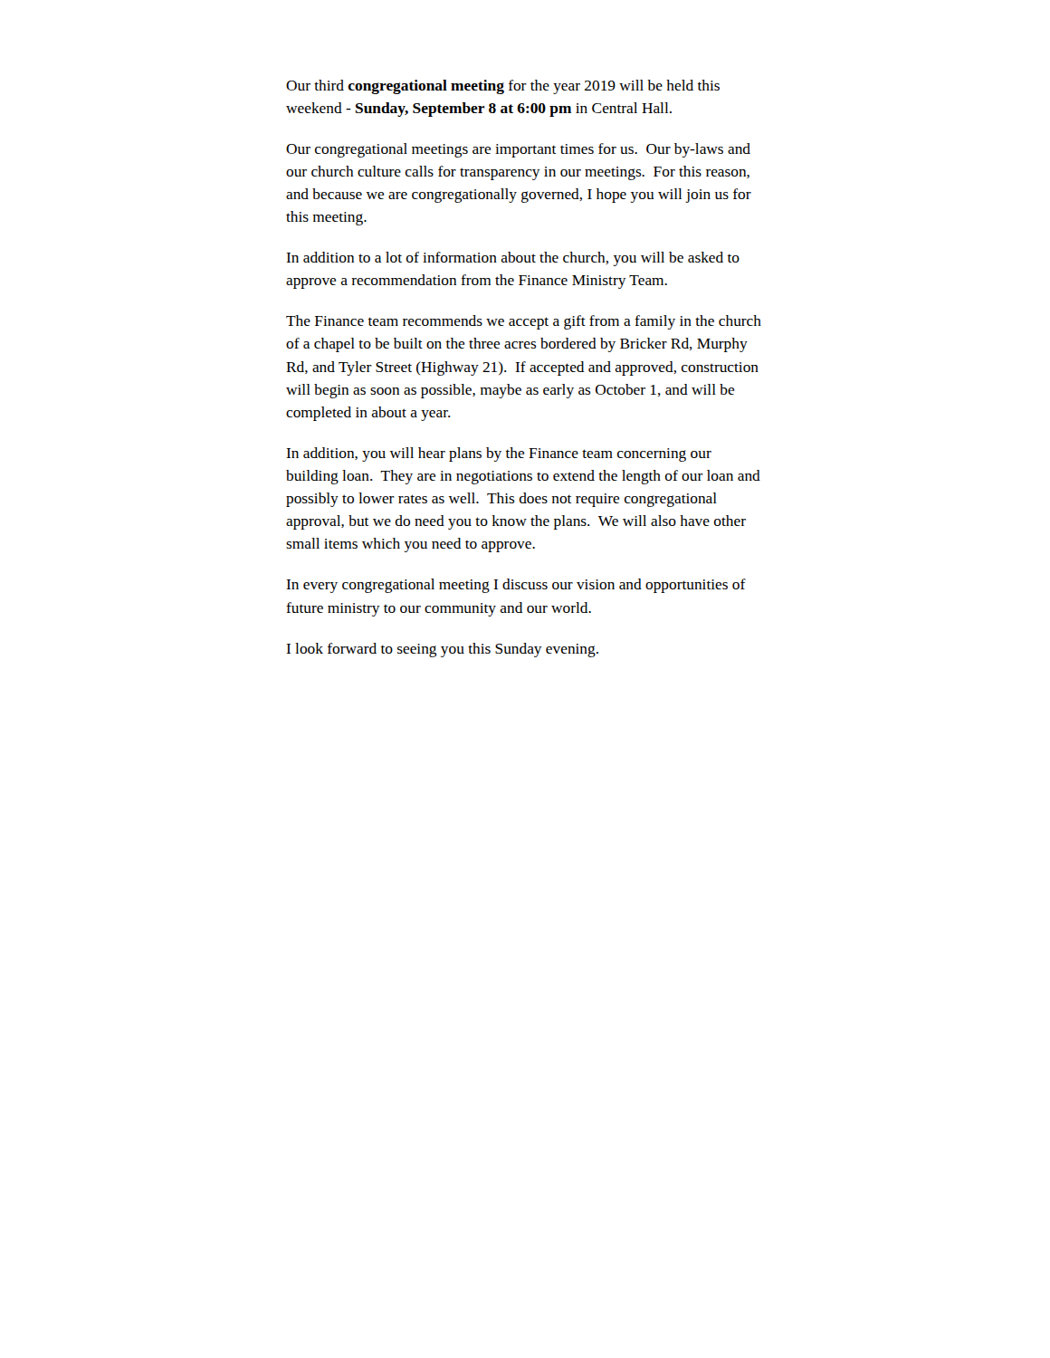Our third congregational meeting for the year 2019 will be held this weekend - Sunday, September 8 at 6:00 pm in Central Hall.
Our congregational meetings are important times for us. Our by-laws and our church culture calls for transparency in our meetings. For this reason, and because we are congregationally governed, I hope you will join us for this meeting.
In addition to a lot of information about the church, you will be asked to approve a recommendation from the Finance Ministry Team.
The Finance team recommends we accept a gift from a family in the church of a chapel to be built on the three acres bordered by Bricker Rd, Murphy Rd, and Tyler Street (Highway 21). If accepted and approved, construction will begin as soon as possible, maybe as early as October 1, and will be completed in about a year.
In addition, you will hear plans by the Finance team concerning our building loan. They are in negotiations to extend the length of our loan and possibly to lower rates as well. This does not require congregational approval, but we do need you to know the plans. We will also have other small items which you need to approve.
In every congregational meeting I discuss our vision and opportunities of future ministry to our community and our world.
I look forward to seeing you this Sunday evening.